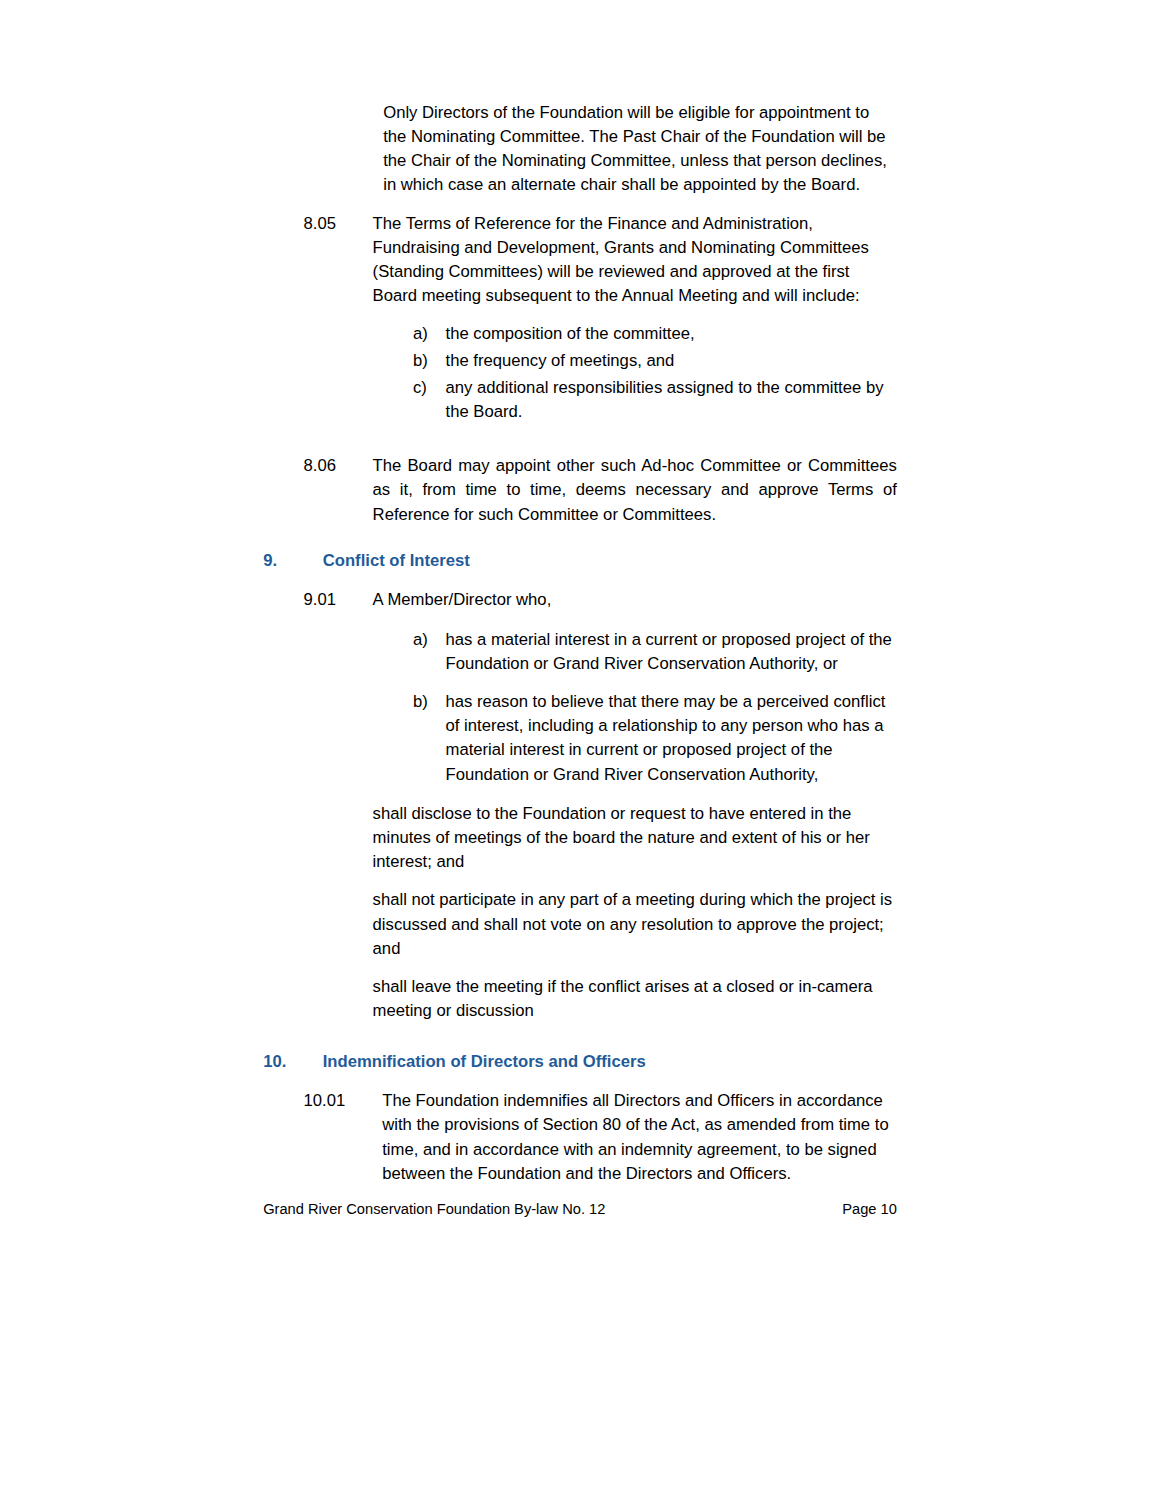Only Directors of the Foundation will be eligible for appointment to the Nominating Committee. The Past Chair of the Foundation will be the Chair of the Nominating Committee, unless that person declines, in which case an alternate chair shall be appointed by the Board.
8.05
The Terms of Reference for the Finance and Administration, Fundraising and Development, Grants and Nominating Committees (Standing Committees) will be reviewed and approved at the first Board meeting subsequent to the Annual Meeting and will include:
a) the composition of the committee,
b) the frequency of meetings, and
c) any additional responsibilities assigned to the committee by the Board.
8.06
The Board may appoint other such Ad-hoc Committee or Committees as it, from time to time, deems necessary and approve Terms of Reference for such Committee or Committees.
9.
Conflict of Interest
9.01
A Member/Director who,
a) has a material interest in a current or proposed project of the Foundation or Grand River Conservation Authority, or
b) has reason to believe that there may be a perceived conflict of interest, including a relationship to any person who has a material interest in current or proposed project of the Foundation or Grand River Conservation Authority,
shall disclose to the Foundation or request to have entered in the minutes of meetings of the board the nature and extent of his or her interest; and
shall not participate in any part of a meeting during which the project is discussed and shall not vote on any resolution to approve the project; and
shall leave the meeting if the conflict arises at a closed or in-camera meeting or discussion
10.
Indemnification of Directors and Officers
10.01
The Foundation indemnifies all Directors and Officers in accordance with the provisions of Section 80 of the Act, as amended from time to time, and in accordance with an indemnity agreement, to be signed between the Foundation and the Directors and Officers.
Grand River Conservation Foundation By-law No. 12 Page 10